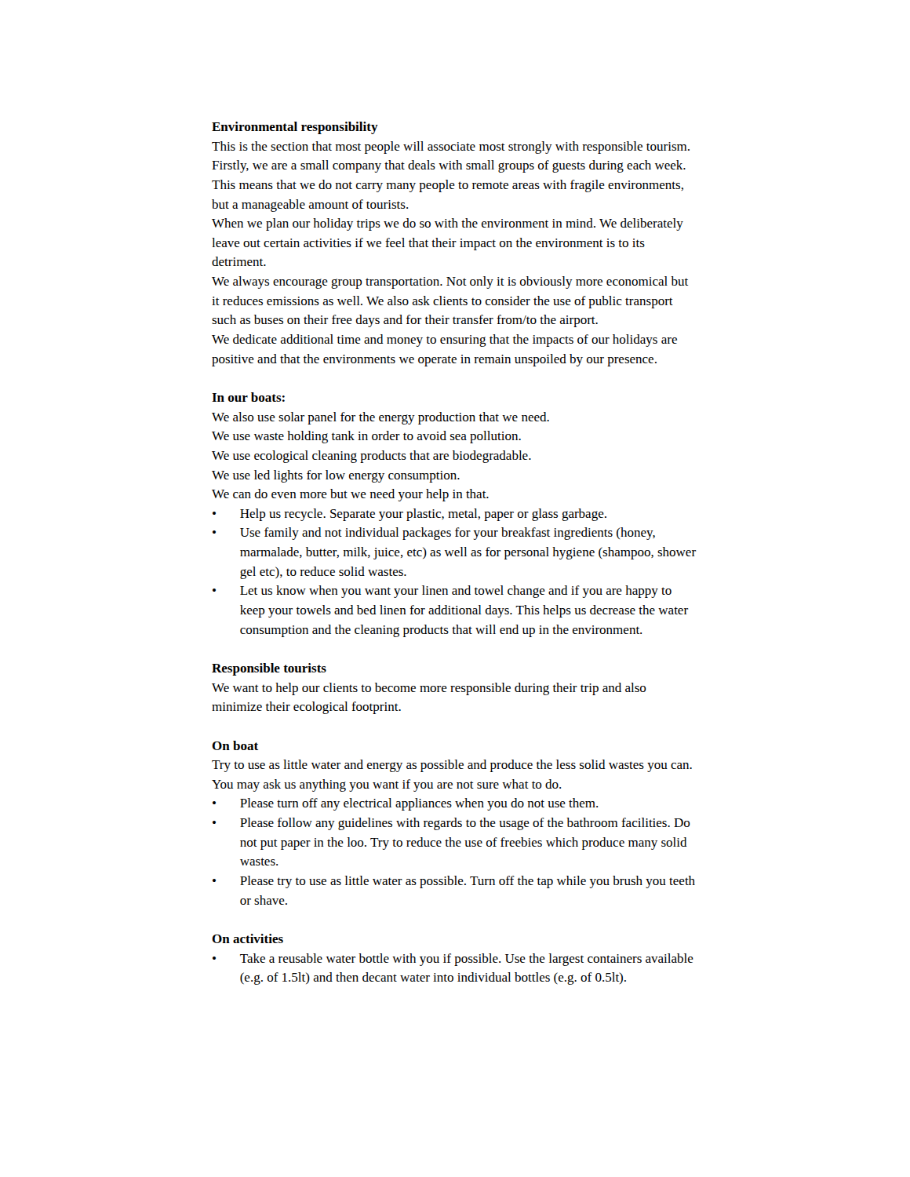Environmental responsibility
This is the section that most people will associate most strongly with responsible tourism. Firstly, we are a small company that deals with small groups of guests during each week. This means that we do not carry many people to remote areas with fragile environments, but a manageable amount of tourists.
When we plan our holiday trips we do so with the environment in mind. We deliberately leave out certain activities if we feel that their impact on the environment is to its detriment.
We always encourage group transportation. Not only it is obviously more economical but it reduces emissions as well. We also ask clients to consider the use of public transport such as buses on their free days and for their transfer from/to the airport.
We dedicate additional time and money to ensuring that the impacts of our holidays are positive and that the environments we operate in remain unspoiled by our presence.
In our boats:
We also use solar panel for the energy production that we need.
We use waste holding tank in order to avoid sea pollution.
We use ecological cleaning products that are biodegradable.
We use led lights for low energy consumption.
We can do even more but we need your help in that.
Help us recycle. Separate your plastic, metal, paper or glass garbage.
Use family and not individual packages for your breakfast ingredients (honey, marmalade, butter, milk, juice, etc) as well as for personal hygiene (shampoo, shower gel etc), to reduce solid wastes.
Let us know when you want your linen and towel change and if you are happy to keep your towels and bed linen for additional days. This helps us decrease the water consumption and the cleaning products that will end up in the environment.
Responsible tourists
We want to help our clients to become more responsible during their trip and also minimize their ecological footprint.
On boat
Try to use as little water and energy as possible and produce the less solid wastes you can. You may ask us anything you want if you are not sure what to do.
Please turn off any electrical appliances when you do not use them.
Please follow any guidelines with regards to the usage of the bathroom facilities. Do not put paper in the loo. Try to reduce the use of freebies which produce many solid wastes.
Please try to use as little water as possible. Turn off the tap while you brush you teeth or shave.
On activities
Take a reusable water bottle with you if possible. Use the largest containers available (e.g. of 1.5lt) and then decant water into individual bottles (e.g. of 0.5lt).